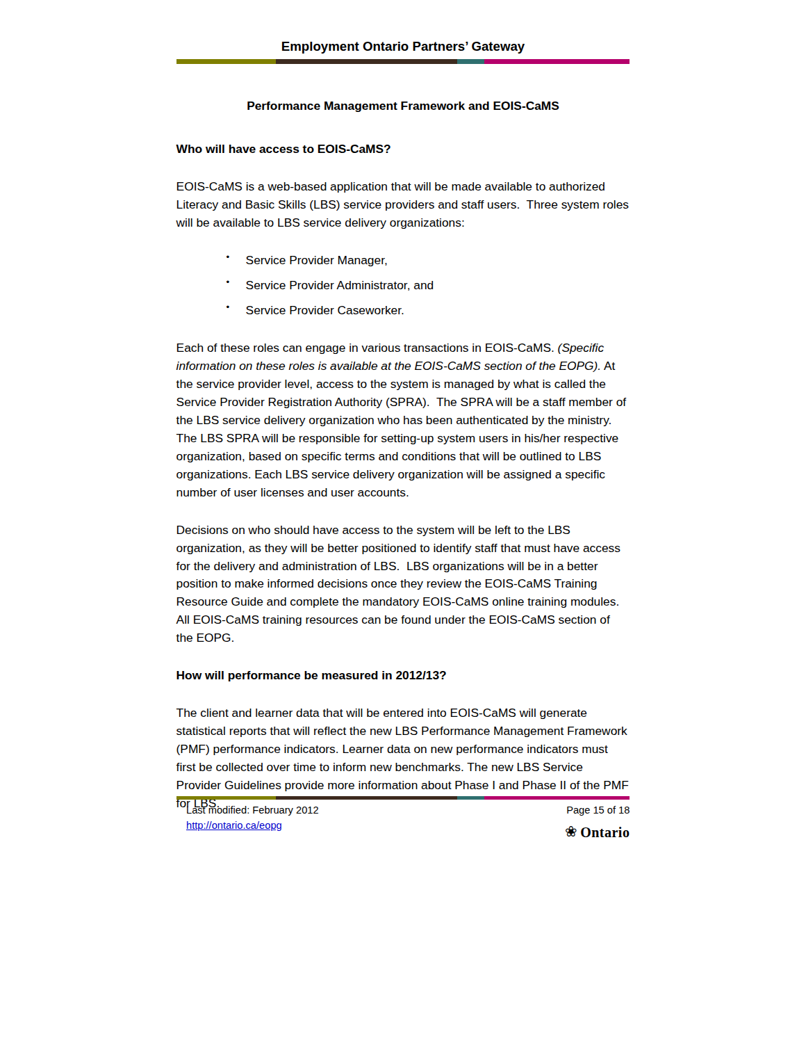Employment Ontario Partners’ Gateway
Performance Management Framework and EOIS-CaMS
Who will have access to EOIS-CaMS?
EOIS-CaMS is a web-based application that will be made available to authorized Literacy and Basic Skills (LBS) service providers and staff users. Three system roles will be available to LBS service delivery organizations:
Service Provider Manager,
Service Provider Administrator, and
Service Provider Caseworker.
Each of these roles can engage in various transactions in EOIS-CaMS. (Specific information on these roles is available at the EOIS-CaMS section of the EOPG). At the service provider level, access to the system is managed by what is called the Service Provider Registration Authority (SPRA). The SPRA will be a staff member of the LBS service delivery organization who has been authenticated by the ministry. The LBS SPRA will be responsible for setting-up system users in his/her respective organization, based on specific terms and conditions that will be outlined to LBS organizations. Each LBS service delivery organization will be assigned a specific number of user licenses and user accounts.
Decisions on who should have access to the system will be left to the LBS organization, as they will be better positioned to identify staff that must have access for the delivery and administration of LBS. LBS organizations will be in a better position to make informed decisions once they review the EOIS-CaMS Training Resource Guide and complete the mandatory EOIS-CaMS online training modules. All EOIS-CaMS training resources can be found under the EOIS-CaMS section of the EOPG.
How will performance be measured in 2012/13?
The client and learner data that will be entered into EOIS-CaMS will generate statistical reports that will reflect the new LBS Performance Management Framework (PMF) performance indicators. Learner data on new performance indicators must first be collected over time to inform new benchmarks. The new LBS Service Provider Guidelines provide more information about Phase I and Phase II of the PMF for LBS.
Last modified: February 2012
http://ontario.ca/eopg
Page 15 of 18
❀ Ontario